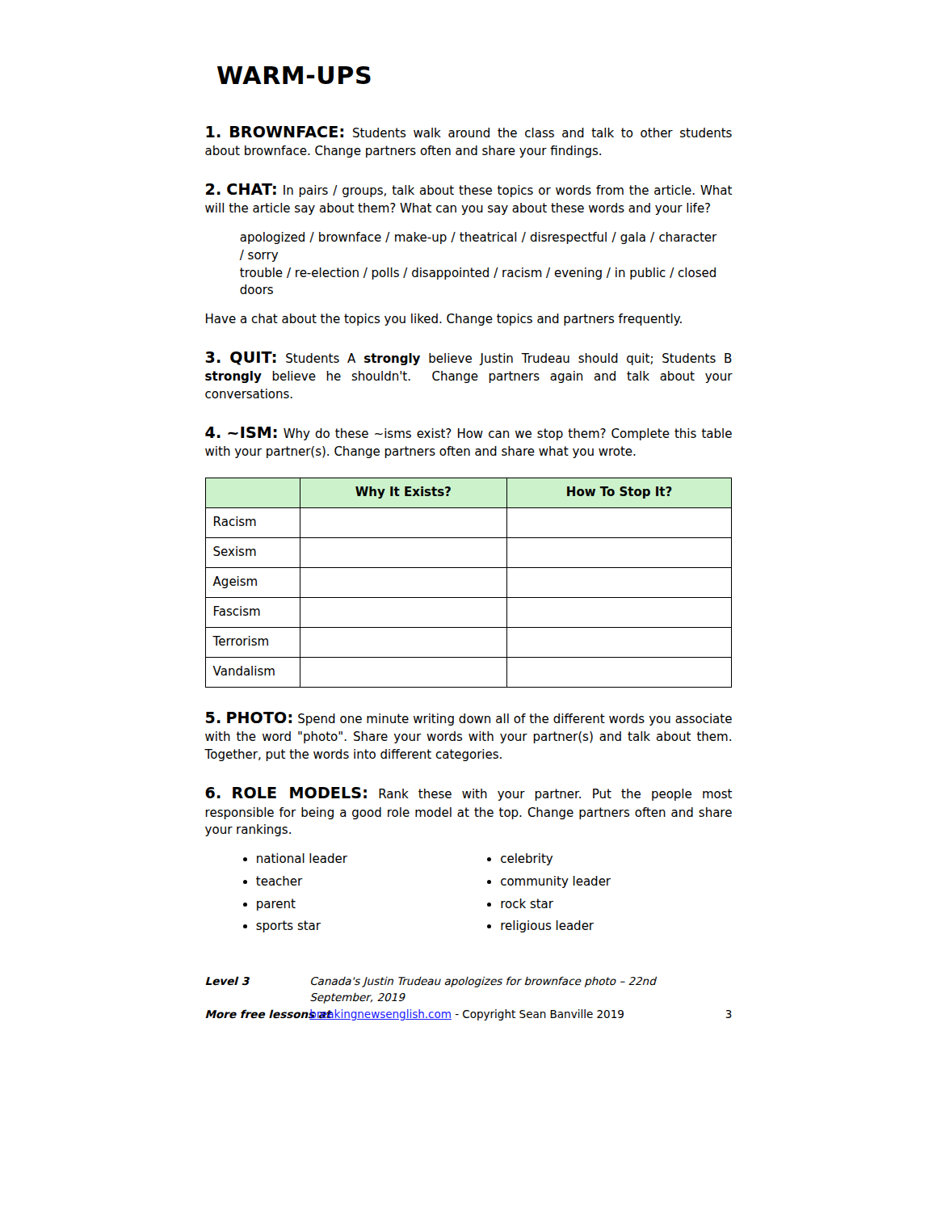WARM-UPS
1. BROWNFACE: Students walk around the class and talk to other students about brownface. Change partners often and share your findings.
2. CHAT: In pairs / groups, talk about these topics or words from the article. What will the article say about them? What can you say about these words and your life?
apologized / brownface / make-up / theatrical / disrespectful / gala / character / sorry
trouble / re-election / polls / disappointed / racism / evening / in public / closed doors
Have a chat about the topics you liked. Change topics and partners frequently.
3. QUIT: Students A strongly believe Justin Trudeau should quit; Students B strongly believe he shouldn't. Change partners again and talk about your conversations.
4. ~ISM: Why do these ~isms exist? How can we stop them? Complete this table with your partner(s). Change partners often and share what you wrote.
| | Why It Exists? | How To Stop It? |
| --- | --- | --- |
| Racism | | |
| Sexism | | |
| Ageism | | |
| Fascism | | |
| Terrorism | | |
| Vandalism | | |
5. PHOTO: Spend one minute writing down all of the different words you associate with the word "photo". Share your words with your partner(s) and talk about them. Together, put the words into different categories.
6. ROLE MODELS: Rank these with your partner. Put the people most responsible for being a good role model at the top. Change partners often and share your rankings.
national leader
teacher
parent
sports star
celebrity
community leader
rock star
religious leader
Level 3
Canada's Justin Trudeau apologizes for brownface photo – 22nd September, 2019
More free lessons at
breakingnewsenglish.com - Copyright Sean Banville 2019
3